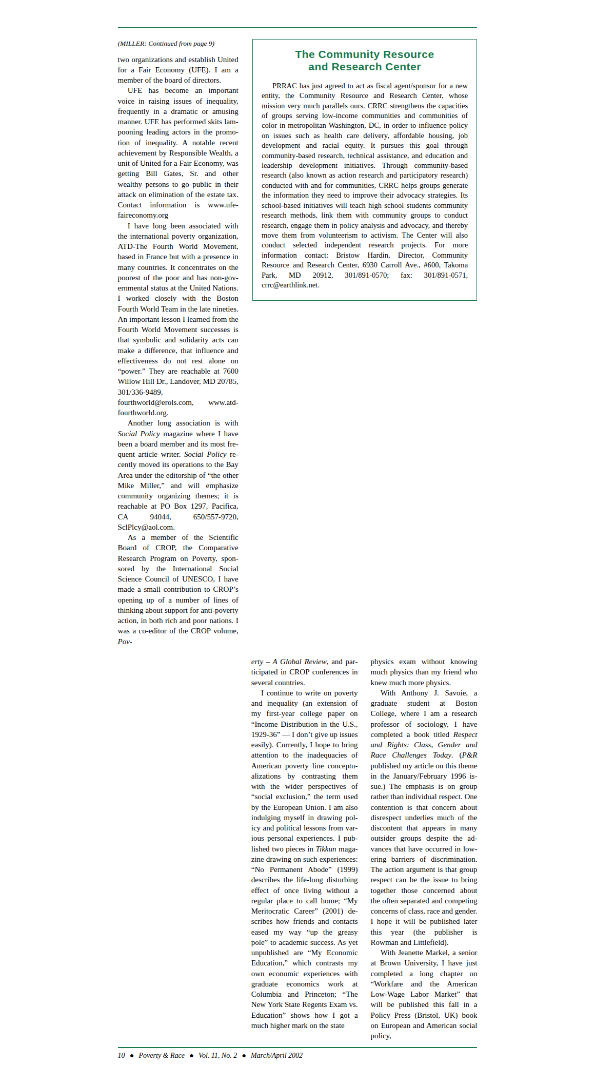(MILLER: Continued from page 9)
two organizations and establish United for a Fair Economy (UFE). I am a member of the board of directors.
UFE has become an important voice in raising issues of inequality, frequently in a dramatic or amusing manner. UFE has performed skits lampooning leading actors in the promotion of inequality. A notable recent achievement by Responsible Wealth, a unit of United for a Fair Economy, was getting Bill Gates, Sr. and other wealthy persons to go public in their attack on elimination of the estate tax. Contact information is www.ufe-faireconomy.org
I have long been associated with the international poverty organization, ATD-The Fourth World Movement, based in France but with a presence in many countries. It concentrates on the poorest of the poor and has non-governmental status at the United Nations. I worked closely with the Boston Fourth World Team in the late nineties. An important lesson I learned from the Fourth World Movement successes is that symbolic and solidarity acts can make a difference, that influence and effectiveness do not rest alone on “power.” They are reachable at 7600 Willow Hill Dr., Landover, MD 20785, 301/336-9489, fourthworld@erols.com, www.atd-fourthworld.org.
Another long association is with Social Policy magazine where I have been a board member and its most frequent article writer. Social Policy recently moved its operations to the Bay Area under the editorship of “the other Mike Miller,” and will emphasize community organizing themes; it is reachable at PO Box 1297, Pacifica, CA 94044, 650/557-9720, SclPlcy@aol.com.
As a member of the Scientific Board of CROP, the Comparative Research Program on Poverty, sponsored by the International Social Science Council of UNESCO, I have made a small contribution to CROP’s opening up of a number of lines of thinking about support for anti-poverty action, in both rich and poor nations. I was a co-editor of the CROP volume, Pov-
The Community Resource
and Research Center
PRRAC has just agreed to act as fiscal agent/sponsor for a new entity, the Community Resource and Research Center, whose mission very much parallels ours. CRRC strengthens the capacities of groups serving low-income communities and communities of color in metropolitan Washington, DC, in order to influence policy on issues such as health care delivery, affordable housing, job development and racial equity. It pursues this goal through community-based research, technical assistance, and education and leadership development initiatives. Through community-based research (also known as action research and participatory research) conducted with and for communities, CRRC helps groups generate the information they need to improve their advocacy strategies. Its school-based initiatives will teach high school students community research methods, link them with community groups to conduct research, engage them in policy analysis and advocacy, and thereby move them from volunteerism to activism. The Center will also conduct selected independent research projects. For more information contact: Bristow Hardin, Director, Community Resource and Research Center, 6930 Carroll Ave., #600, Takoma Park, MD 20912, 301/891-0570; fax: 301/891-0571, crrc@earthlink.net.
erty – A Global Review, and participated in CROP conferences in several countries.
I continue to write on poverty and inequality (an extension of my first-year college paper on “Income Distribution in the U.S., 1929-36” — I don’t give up issues easily). Currently, I hope to bring attention to the inadequacies of American poverty line conceptualizations by contrasting them with the wider perspectives of “social exclusion,” the term used by the European Union. I am also indulging myself in drawing policy and political lessons from various personal experiences. I published two pieces in Tikkun magazine drawing on such experiences: “No Permanent Abode” (1999) describes the life-long disturbing effect of once living without a regular place to call home; “My Meritocratic Career” (2001) describes how friends and contacts eased my way “up the greasy pole” to academic success. As yet unpublished are “My Economic Education,” which contrasts my own economic experiences with graduate economics work at Columbia and Princeton; “The New York State Regents Exam vs. Education” shows how I got a much higher mark on the state
physics exam without knowing much physics than my friend who knew much more physics.
With Anthony J. Savoie, a graduate student at Boston College, where I am a research professor of sociology, I have completed a book titled Respect and Rights: Class, Gender and Race Challenges Today. (P&R published my article on this theme in the January/February 1996 issue.) The emphasis is on group rather than individual respect. One contention is that concern about disrespect underlies much of the discontent that appears in many outsider groups despite the advances that have occurred in lowering barriers of discrimination. The action argument is that group respect can be the issue to bring together those concerned about the often separated and competing concerns of class, race and gender. I hope it will be published later this year (the publisher is Rowman and Littlefield).
With Jeanette Markel, a senior at Brown University, I have just completed a long chapter on “Workfare and the American Low-Wage Labor Market” that will be published this fall in a Policy Press (Bristol, UK) book on European and American social policy,
10 ● Poverty & Race ● Vol. 11, No. 2 ● March/April 2002